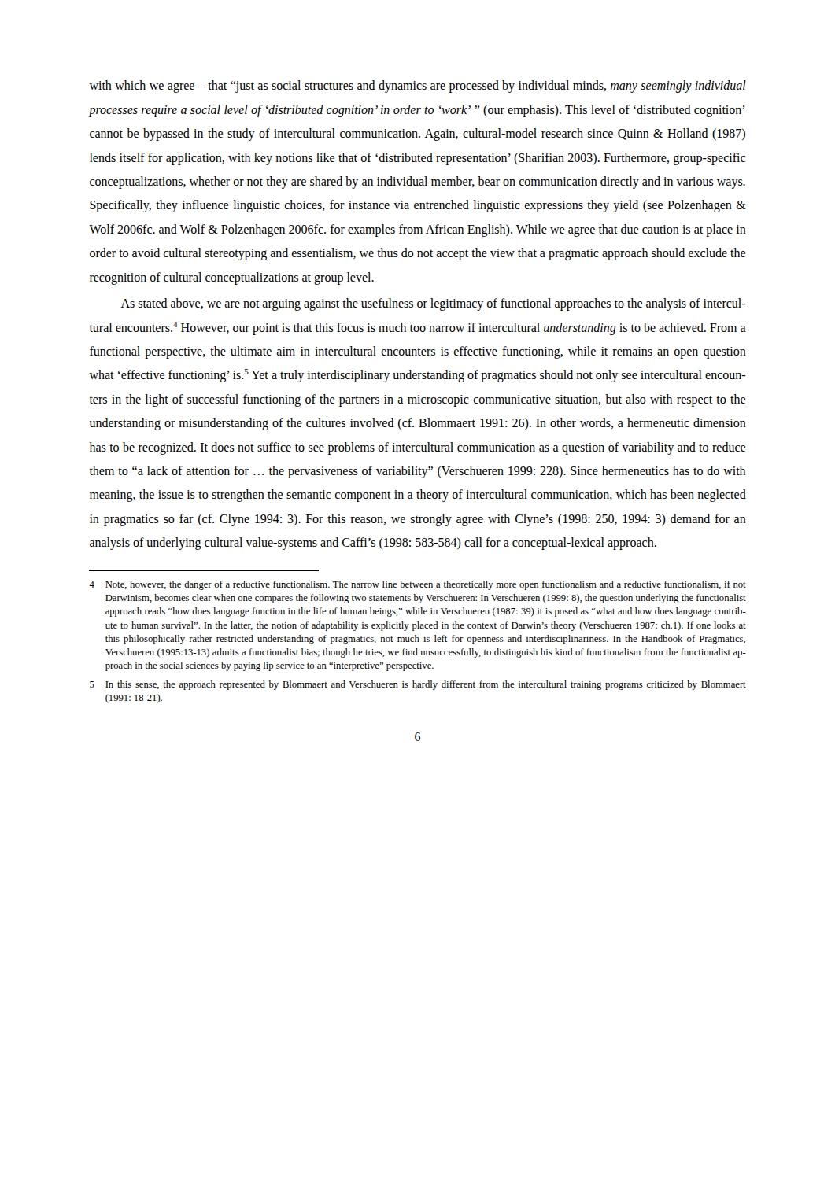with which we agree – that “just as social structures and dynamics are processed by individual minds, many seemingly individual processes require a social level of ‘distributed cognition’ in order to ‘work’ ” (our emphasis). This level of ‘distributed cognition’ cannot be bypassed in the study of intercultural communication. Again, cultural-model research since Quinn & Holland (1987) lends itself for application, with key notions like that of ‘distributed representation’ (Sharifian 2003). Furthermore, group-specific conceptualizations, whether or not they are shared by an individual member, bear on communication directly and in various ways. Specifically, they influence linguistic choices, for instance via entrenched linguistic expressions they yield (see Polzenhagen & Wolf 2006fc. and Wolf & Polzenhagen 2006fc. for examples from African English). While we agree that due caution is at place in order to avoid cultural stereotyping and essentialism, we thus do not accept the view that a pragmatic approach should exclude the recognition of cultural conceptualizations at group level.
As stated above, we are not arguing against the usefulness or legitimacy of functional approaches to the analysis of intercultural encounters.4 However, our point is that this focus is much too narrow if intercultural understanding is to be achieved. From a functional perspective, the ultimate aim in intercultural encounters is effective functioning, while it remains an open question what ‘effective functioning’ is.5 Yet a truly interdisciplinary understanding of pragmatics should not only see intercultural encounters in the light of successful functioning of the partners in a microscopic communicative situation, but also with respect to the understanding or misunderstanding of the cultures involved (cf. Blommaert 1991: 26). In other words, a hermeneutic dimension has to be recognized. It does not suffice to see problems of intercultural communication as a question of variability and to reduce them to “a lack of attention for … the pervasiveness of variability” (Verschueren 1999: 228). Since hermeneutics has to do with meaning, the issue is to strengthen the semantic component in a theory of intercultural communication, which has been neglected in pragmatics so far (cf. Clyne 1994: 3). For this reason, we strongly agree with Clyne’s (1998: 250, 1994: 3) demand for an analysis of underlying cultural value-systems and Caffi’s (1998: 583-584) call for a conceptual-lexical approach.
4 Note, however, the danger of a reductive functionalism. The narrow line between a theoretically more open functionalism and a reductive functionalism, if not Darwinism, becomes clear when one compares the following two statements by Verschueren: In Verschueren (1999: 8), the question underlying the functionalist approach reads “how does language function in the life of human beings,” while in Verschueren (1987: 39) it is posed as “what and how does language contribute to human survival”. In the latter, the notion of adaptability is explicitly placed in the context of Darwin’s theory (Verschueren 1987: ch.1). If one looks at this philosophically rather restricted understanding of pragmatics, not much is left for openness and interdisciplinariness. In the Handbook of Pragmatics, Verschueren (1995:13-13) admits a functionalist bias; though he tries, we find unsuccessfully, to distinguish his kind of functionalism from the functionalist approach in the social sciences by paying lip service to an “interpretive” perspective.
5 In this sense, the approach represented by Blommaert and Verschueren is hardly different from the intercultural training programs criticized by Blommaert (1991: 18-21).
6